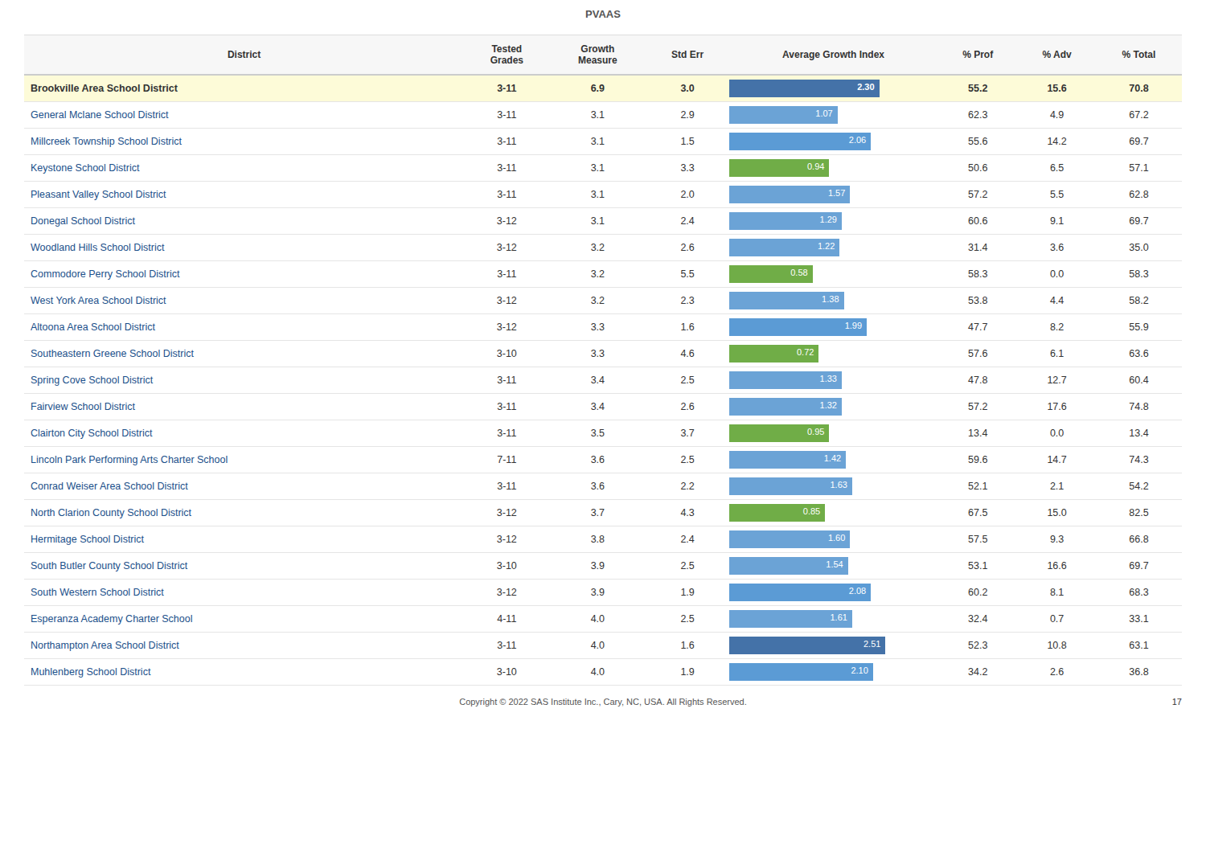PVAAS
| District | Tested Grades | Growth Measure | Std Err | Average Growth Index | % Prof | % Adv | % Total |
| --- | --- | --- | --- | --- | --- | --- | --- |
| Brookville Area School District | 3-11 | 6.9 | 3.0 | 2.30 | 55.2 | 15.6 | 70.8 |
| General Mclane School District | 3-11 | 3.1 | 2.9 | 1.07 | 62.3 | 4.9 | 67.2 |
| Millcreek Township School District | 3-11 | 3.1 | 1.5 | 2.06 | 55.6 | 14.2 | 69.7 |
| Keystone School District | 3-11 | 3.1 | 3.3 | 0.94 | 50.6 | 6.5 | 57.1 |
| Pleasant Valley School District | 3-11 | 3.1 | 2.0 | 1.57 | 57.2 | 5.5 | 62.8 |
| Donegal School District | 3-12 | 3.1 | 2.4 | 1.29 | 60.6 | 9.1 | 69.7 |
| Woodland Hills School District | 3-12 | 3.2 | 2.6 | 1.22 | 31.4 | 3.6 | 35.0 |
| Commodore Perry School District | 3-11 | 3.2 | 5.5 | 0.58 | 58.3 | 0.0 | 58.3 |
| West York Area School District | 3-12 | 3.2 | 2.3 | 1.38 | 53.8 | 4.4 | 58.2 |
| Altoona Area School District | 3-12 | 3.3 | 1.6 | 1.99 | 47.7 | 8.2 | 55.9 |
| Southeastern Greene School District | 3-10 | 3.3 | 4.6 | 0.72 | 57.6 | 6.1 | 63.6 |
| Spring Cove School District | 3-11 | 3.4 | 2.5 | 1.33 | 47.8 | 12.7 | 60.4 |
| Fairview School District | 3-11 | 3.4 | 2.6 | 1.32 | 57.2 | 17.6 | 74.8 |
| Clairton City School District | 3-11 | 3.5 | 3.7 | 0.95 | 13.4 | 0.0 | 13.4 |
| Lincoln Park Performing Arts Charter School | 7-11 | 3.6 | 2.5 | 1.42 | 59.6 | 14.7 | 74.3 |
| Conrad Weiser Area School District | 3-11 | 3.6 | 2.2 | 1.63 | 52.1 | 2.1 | 54.2 |
| North Clarion County School District | 3-12 | 3.7 | 4.3 | 0.85 | 67.5 | 15.0 | 82.5 |
| Hermitage School District | 3-12 | 3.8 | 2.4 | 1.60 | 57.5 | 9.3 | 66.8 |
| South Butler County School District | 3-10 | 3.9 | 2.5 | 1.54 | 53.1 | 16.6 | 69.7 |
| South Western School District | 3-12 | 3.9 | 1.9 | 2.08 | 60.2 | 8.1 | 68.3 |
| Esperanza Academy Charter School | 4-11 | 4.0 | 2.5 | 1.61 | 32.4 | 0.7 | 33.1 |
| Northampton Area School District | 3-11 | 4.0 | 1.6 | 2.51 | 52.3 | 10.8 | 63.1 |
| Muhlenberg School District | 3-10 | 4.0 | 1.9 | 2.10 | 34.2 | 2.6 | 36.8 |
Copyright © 2022 SAS Institute Inc., Cary, NC, USA. All Rights Reserved. 17